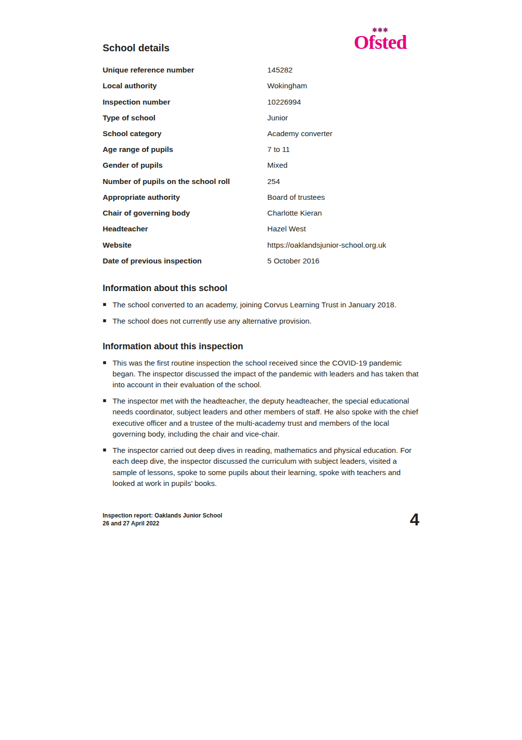✱✱✱
Ofsted
School details
| Unique reference number | 145282 |
| Local authority | Wokingham |
| Inspection number | 10226994 |
| Type of school | Junior |
| School category | Academy converter |
| Age range of pupils | 7 to 11 |
| Gender of pupils | Mixed |
| Number of pupils on the school roll | 254 |
| Appropriate authority | Board of trustees |
| Chair of governing body | Charlotte Kieran |
| Headteacher | Hazel West |
| Website | https://oaklandsjunior-school.org.uk |
| Date of previous inspection | 5 October 2016 |
Information about this school
The school converted to an academy, joining Corvus Learning Trust in January 2018.
The school does not currently use any alternative provision.
Information about this inspection
This was the first routine inspection the school received since the COVID-19 pandemic began. The inspector discussed the impact of the pandemic with leaders and has taken that into account in their evaluation of the school.
The inspector met with the headteacher, the deputy headteacher, the special educational needs coordinator, subject leaders and other members of staff. He also spoke with the chief executive officer and a trustee of the multi-academy trust and members of the local governing body, including the chair and vice-chair.
The inspector carried out deep dives in reading, mathematics and physical education. For each deep dive, the inspector discussed the curriculum with subject leaders, visited a sample of lessons, spoke to some pupils about their learning, spoke with teachers and looked at work in pupils’ books.
Inspection report: Oaklands Junior School
26 and 27 April 2022
4